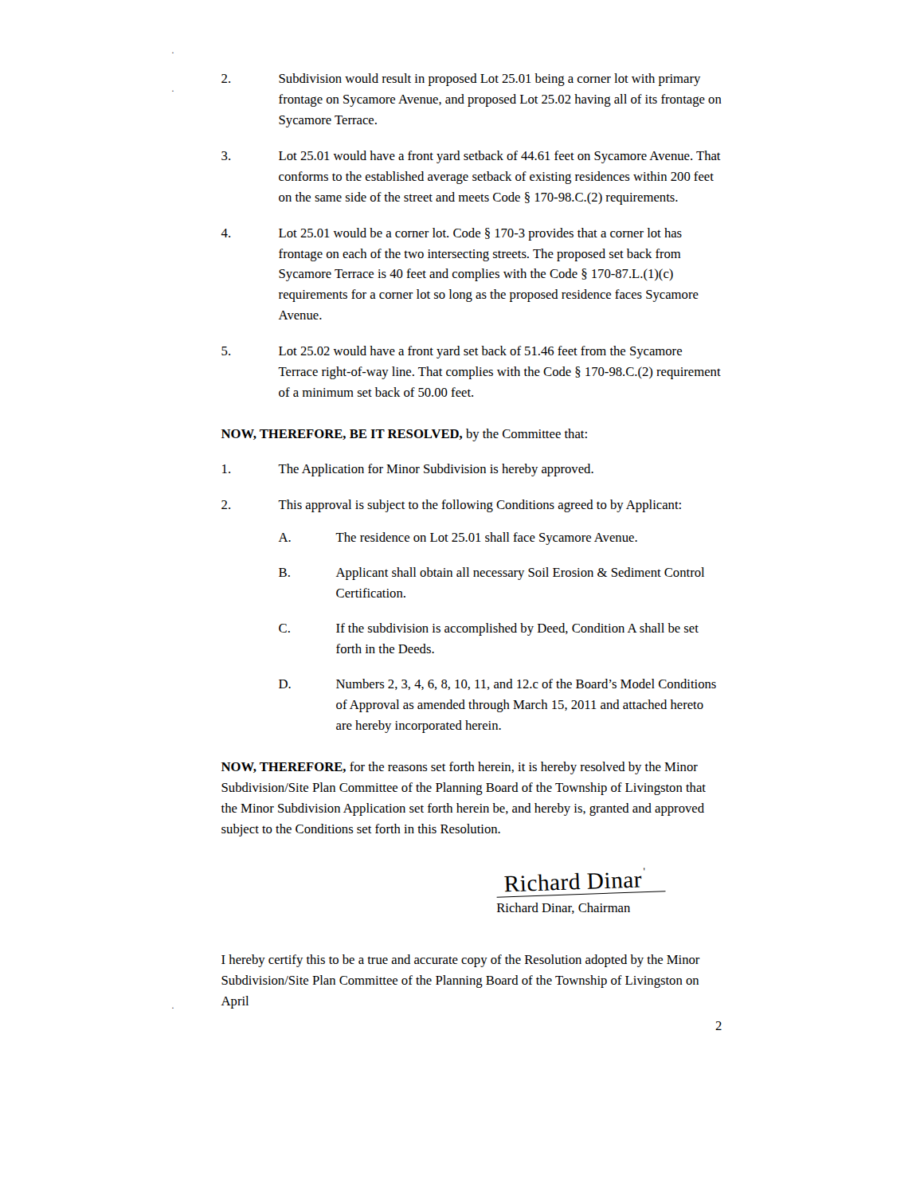. . .
2. Subdivision would result in proposed Lot 25.01 being a corner lot with primary frontage on Sycamore Avenue, and proposed Lot 25.02 having all of its frontage on Sycamore Terrace.
3. Lot 25.01 would have a front yard setback of 44.61 feet on Sycamore Avenue. That conforms to the established average setback of existing residences within 200 feet on the same side of the street and meets Code § 170-98.C.(2) requirements.
4. Lot 25.01 would be a corner lot. Code § 170-3 provides that a corner lot has frontage on each of the two intersecting streets. The proposed set back from Sycamore Terrace is 40 feet and complies with the Code § 170-87.L.(1)(c) requirements for a corner lot so long as the proposed residence faces Sycamore Avenue.
5. Lot 25.02 would have a front yard set back of 51.46 feet from the Sycamore Terrace right-of-way line. That complies with the Code § 170-98.C.(2) requirement of a minimum set back of 50.00 feet.
NOW, THEREFORE, BE IT RESOLVED, by the Committee that:
1. The Application for Minor Subdivision is hereby approved.
2. This approval is subject to the following Conditions agreed to by Applicant:
A. The residence on Lot 25.01 shall face Sycamore Avenue.
B. Applicant shall obtain all necessary Soil Erosion & Sediment Control Certification.
C. If the subdivision is accomplished by Deed, Condition A shall be set forth in the Deeds.
D. Numbers 2, 3, 4, 6, 8, 10, 11, and 12.c of the Board’s Model Conditions of Approval as amended through March 15, 2011 and attached hereto are hereby incorporated herein.
NOW, THEREFORE, for the reasons set forth herein, it is hereby resolved by the Minor Subdivision/Site Plan Committee of the Planning Board of the Township of Livingston that the Minor Subdivision Application set forth herein be, and hereby is, granted and approved subject to the Conditions set forth in this Resolution.
Richard Dinar'
Richard Dinar, Chairman
I hereby certify this to be a true and accurate copy of the Resolution adopted by the Minor Subdivision/Site Plan Committee of the Planning Board of the Township of Livingston on April
2